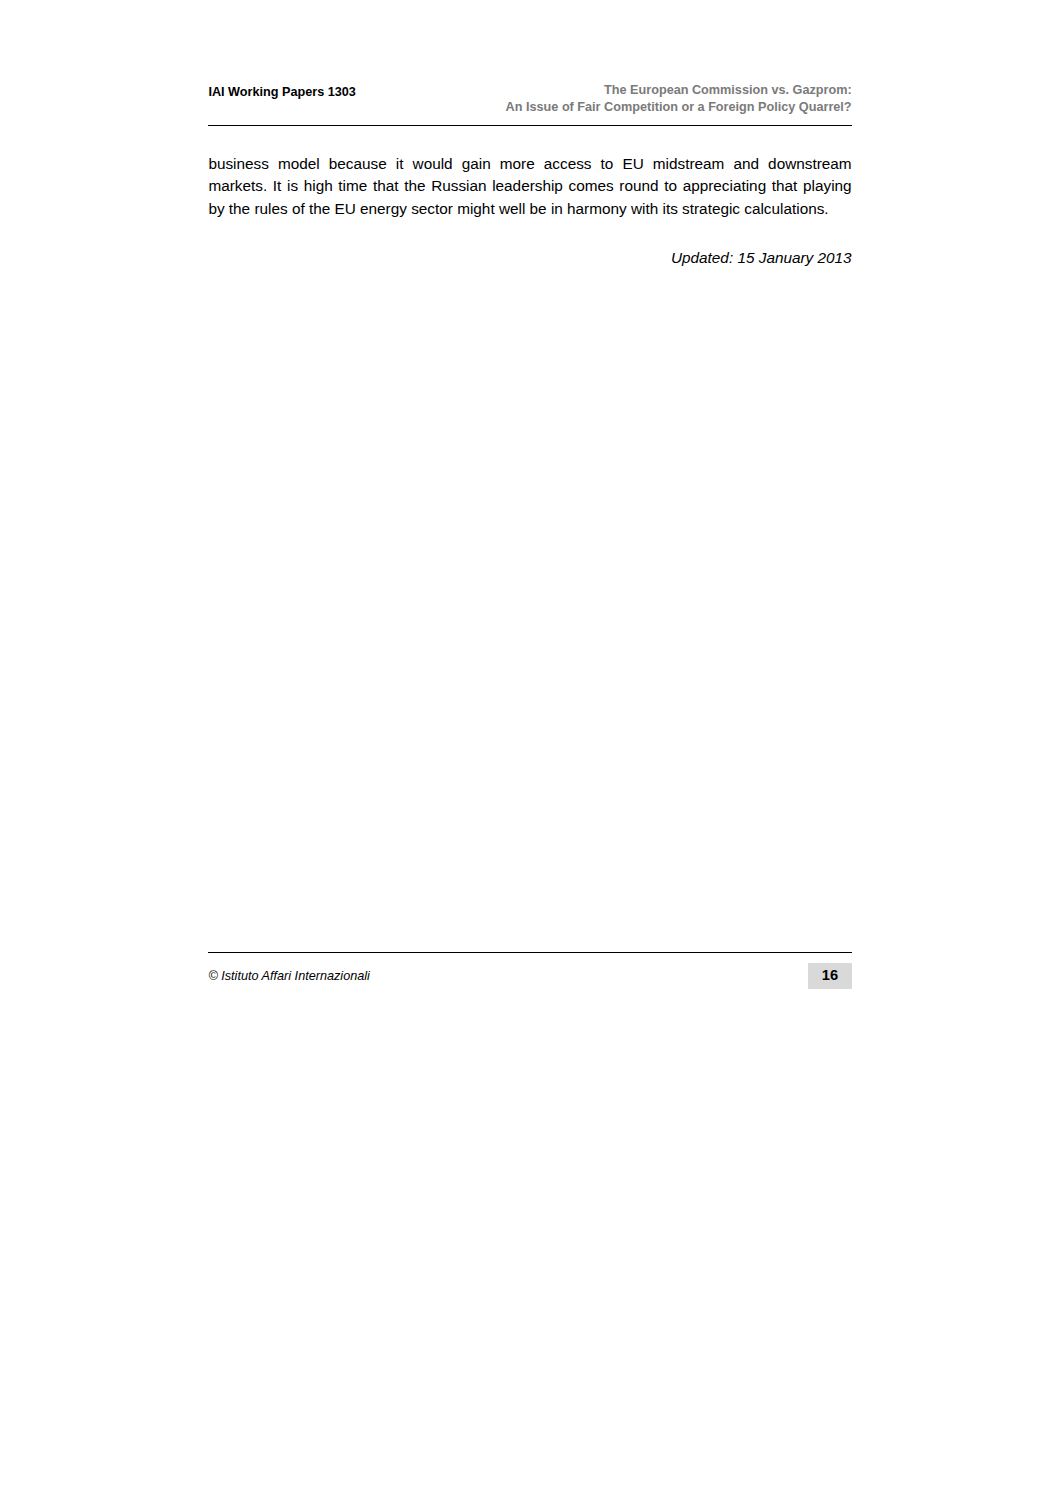IAI Working Papers 1303
The European Commission vs. Gazprom:
An Issue of Fair Competition or a Foreign Policy Quarrel?
business model because it would gain more access to EU midstream and downstream markets. It is high time that the Russian leadership comes round to appreciating that playing by the rules of the EU energy sector might well be in harmony with its strategic calculations.
Updated: 15 January 2013
© Istituto Affari Internazionali
16